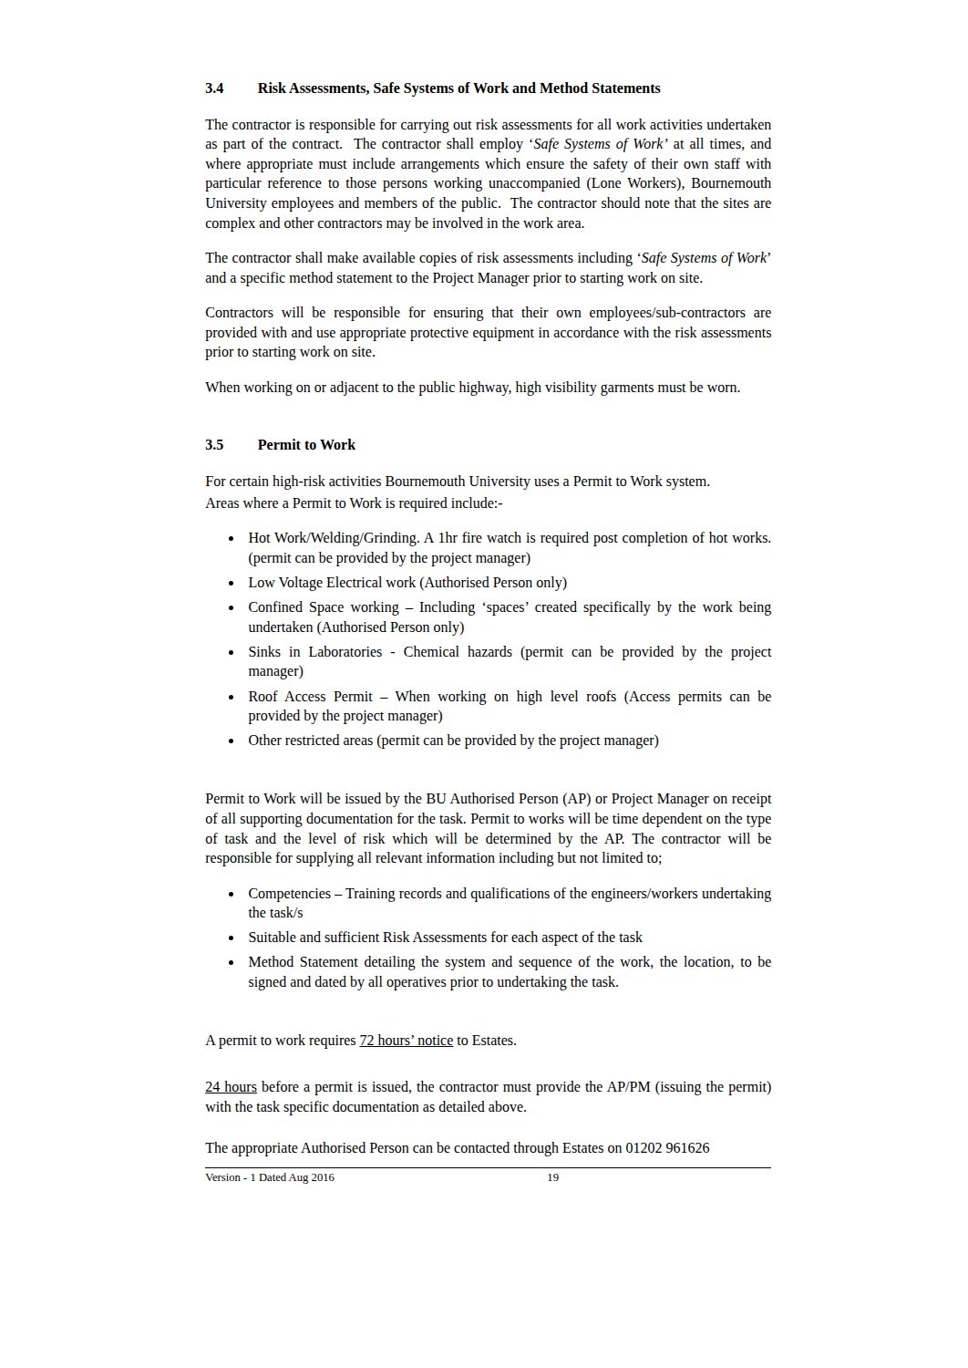3.4 Risk Assessments, Safe Systems of Work and Method Statements
The contractor is responsible for carrying out risk assessments for all work activities undertaken as part of the contract. The contractor shall employ ‘Safe Systems of Work’ at all times, and where appropriate must include arrangements which ensure the safety of their own staff with particular reference to those persons working unaccompanied (Lone Workers), Bournemouth University employees and members of the public. The contractor should note that the sites are complex and other contractors may be involved in the work area.
The contractor shall make available copies of risk assessments including ‘Safe Systems of Work’ and a specific method statement to the Project Manager prior to starting work on site.
Contractors will be responsible for ensuring that their own employees/sub-contractors are provided with and use appropriate protective equipment in accordance with the risk assessments prior to starting work on site.
When working on or adjacent to the public highway, high visibility garments must be worn.
3.5 Permit to Work
For certain high-risk activities Bournemouth University uses a Permit to Work system.
Areas where a Permit to Work is required include:-
Hot Work/Welding/Grinding. A 1hr fire watch is required post completion of hot works. (permit can be provided by the project manager)
Low Voltage Electrical work (Authorised Person only)
Confined Space working – Including ‘spaces’ created specifically by the work being undertaken (Authorised Person only)
Sinks in Laboratories - Chemical hazards (permit can be provided by the project manager)
Roof Access Permit – When working on high level roofs (Access permits can be provided by the project manager)
Other restricted areas (permit can be provided by the project manager)
Permit to Work will be issued by the BU Authorised Person (AP) or Project Manager on receipt of all supporting documentation for the task. Permit to works will be time dependent on the type of task and the level of risk which will be determined by the AP. The contractor will be responsible for supplying all relevant information including but not limited to;
Competencies – Training records and qualifications of the engineers/workers undertaking the task/s
Suitable and sufficient Risk Assessments for each aspect of the task
Method Statement detailing the system and sequence of the work, the location, to be signed and dated by all operatives prior to undertaking the task.
A permit to work requires 72 hours’ notice to Estates.
24 hours before a permit is issued, the contractor must provide the AP/PM (issuing the permit) with the task specific documentation as detailed above.
The appropriate Authorised Person can be contacted through Estates on 01202 961626
Version - 1 Dated Aug 2016
19